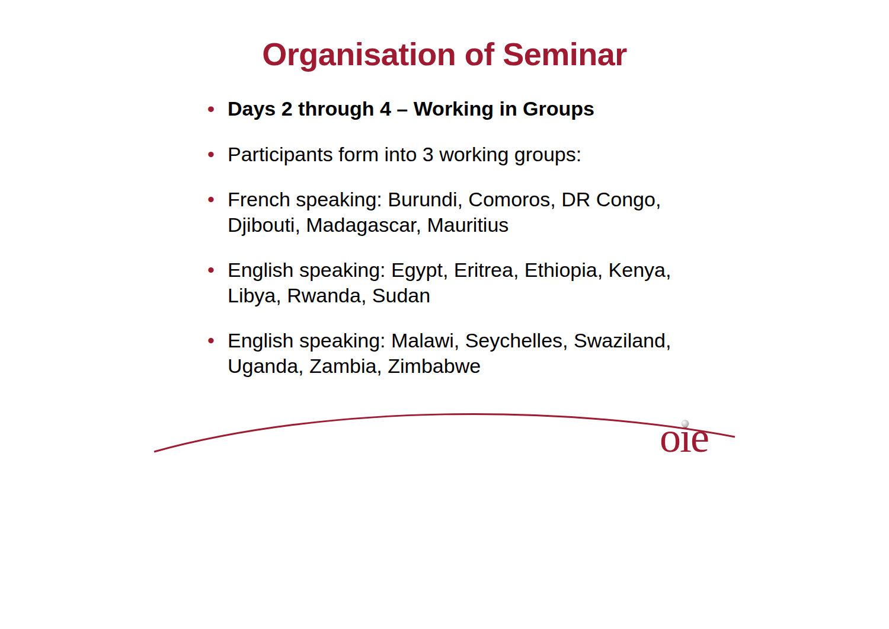Organisation of Seminar
Days 2 through 4 – Working in Groups
Participants form into 3 working groups:
French speaking: Burundi, Comoros, DR Congo, Djibouti, Madagascar, Mauritius
English speaking: Egypt, Eritrea, Ethiopia, Kenya, Libya, Rwanda, Sudan
English speaking: Malawi, Seychelles, Swaziland, Uganda, Zambia, Zimbabwe
oie